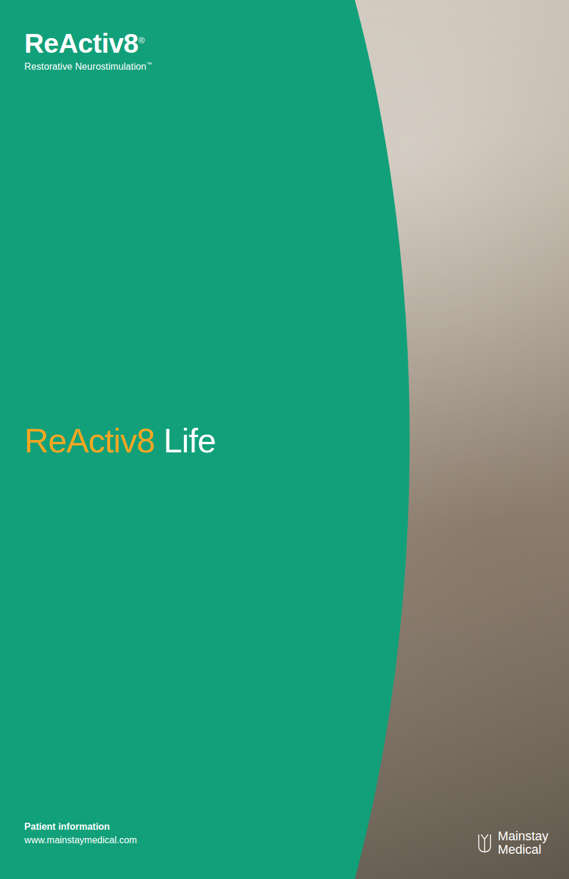ReActiv8® Restorative Neurostimulation™
ReActiv8 Life
Patient information www.mainstaymedical.com
Mainstay Medical